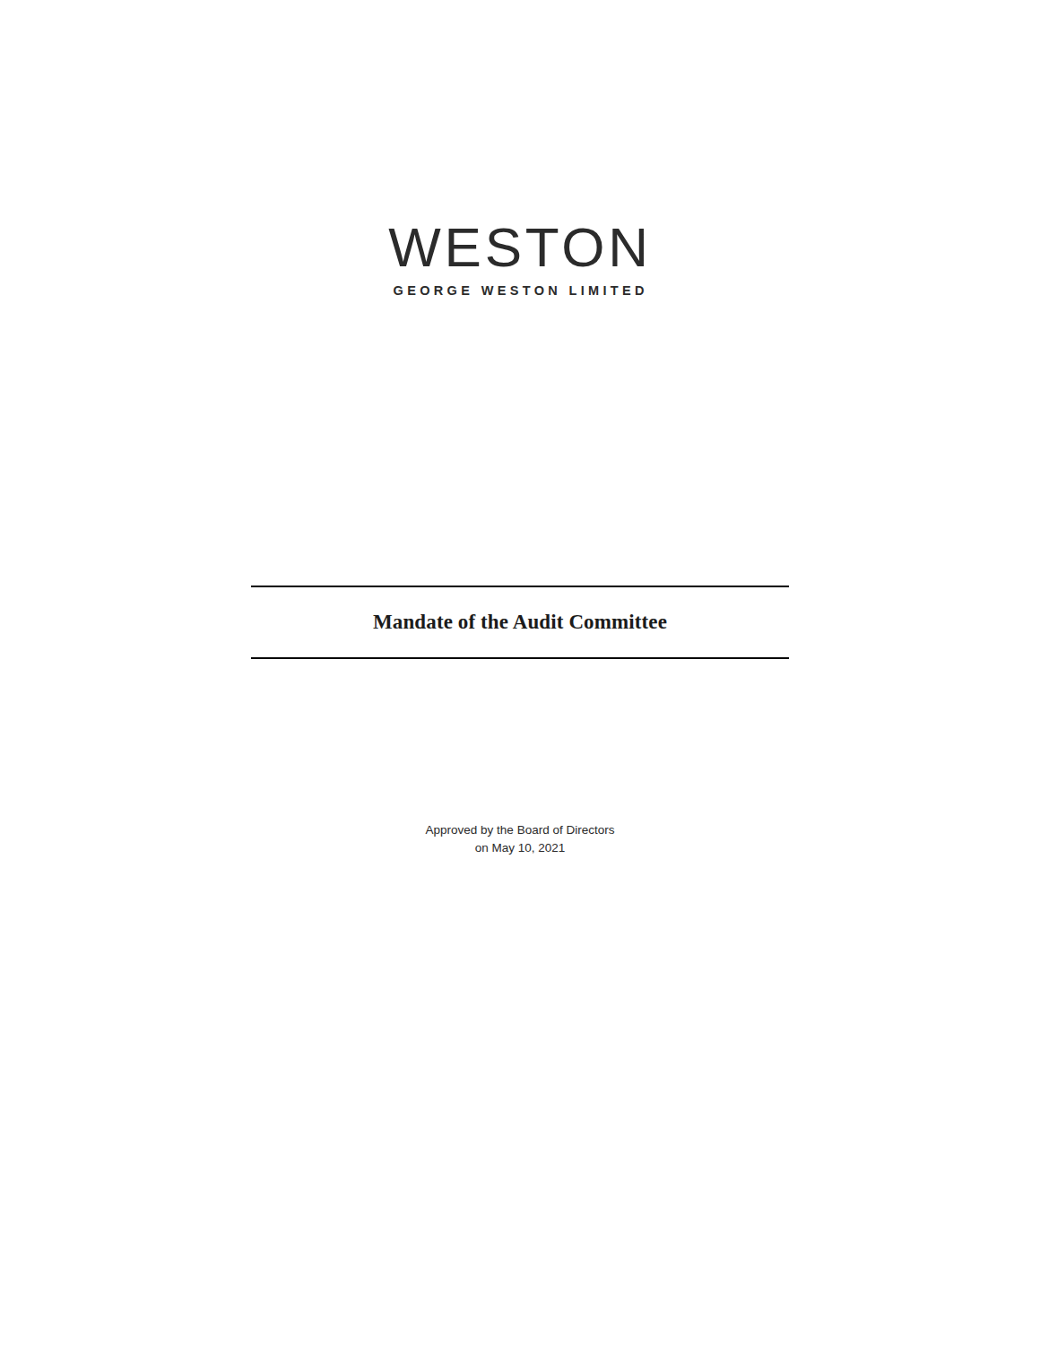WESTON GEORGE WESTON LIMITED
Mandate of the Audit Committee
Approved by the Board of Directors
on May 10, 2021